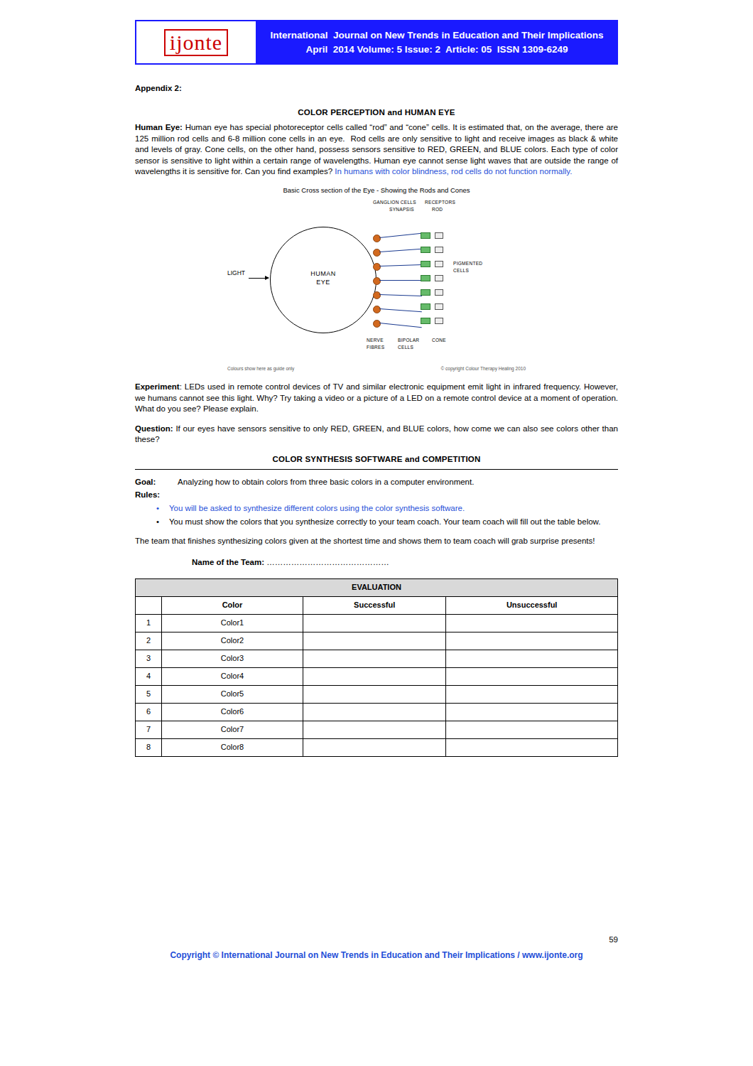ijonte
International Journal on New Trends in Education and Their Implications
April 2014 Volume: 5 Issue: 2 Article: 05 ISSN 1309-6249
Appendix 2:
COLOR PERCEPTION and HUMAN EYE
Human Eye: Human eye has special photoreceptor cells called “rod” and “cone” cells. It is estimated that, on the average, there are 125 million rod cells and 6-8 million cone cells in an eye. Rod cells are only sensitive to light and receive images as black & white and levels of gray. Cone cells, on the other hand, possess sensors sensitive to RED, GREEN, and BLUE colors. Each type of color sensor is sensitive to light within a certain range of wavelengths. Human eye cannot sense light waves that are outside the range of wavelengths it is sensitive for. Can you find examples? In humans with color blindness, rod cells do not function normally.
Basic Cross section of the Eye - Showing the Rods and Cones
LIGHT
HUMAN
EYE
GANGLION CELLS
RECEPTORS
SYNAPSIS
ROD
PIGMENTED
CELLS
NERVE
FIBRES
BIPOLAR
CELLS
CONE
Colours show here as guide only © copyright Colour Therapy Healing 2010
Experiment: LEDs used in remote control devices of TV and similar electronic equipment emit light in infrared frequency. However, we humans cannot see this light. Why? Try taking a video or a picture of a LED on a remote control device at a moment of operation. What do you see? Please explain.
Question: If our eyes have sensors sensitive to only RED, GREEN, and BLUE colors, how come we can also see colors other than these?
COLOR SYNTHESIS SOFTWARE and COMPETITION
Goal:
Analyzing how to obtain colors from three basic colors in a computer environment.
Rules:
You will be asked to synthesize different colors using the color synthesis software.
You must show the colors that you synthesize correctly to your team coach. Your team coach will fill out the table below.
The team that finishes synthesizing colors given at the shortest time and shows them to team coach will grab surprise presents!
Name of the Team: ………………………………………
| EVALUATION |
| --- |
| | Color | Successful | Unsuccessful |
| 1 | Color1 | | |
| 2 | Color2 | | |
| 3 | Color3 | | |
| 4 | Color4 | | |
| 5 | Color5 | | |
| 6 | Color6 | | |
| 7 | Color7 | | |
| 8 | Color8 | | |
59
Copyright © International Journal on New Trends in Education and Their Implications / www.ijonte.org